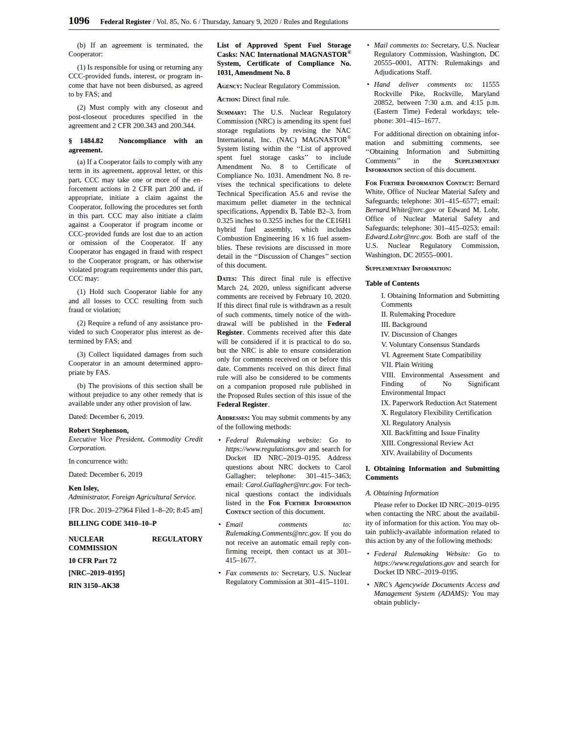1096
Federal Register / Vol. 85, No. 6 / Thursday, January 9, 2020 / Rules and Regulations
(b) If an agreement is terminated, the Cooperator:
(1) Is responsible for using or returning any CCC-provided funds, interest, or program income that have not been disbursed, as agreed to by FAS; and
(2) Must comply with any closeout and post-closeout procedures specified in the agreement and 2 CFR 200.343 and 200.344.
§ 1484.82 Noncompliance with an agreement.
(a) If a Cooperator fails to comply with any term in its agreement, approval letter, or this part, CCC may take one or more of the enforcement actions in 2 CFR part 200 and, if appropriate, initiate a claim against the Cooperator, following the procedures set forth in this part. CCC may also initiate a claim against a Cooperator if program income or CCC-provided funds are lost due to an action or omission of the Cooperator. If any Cooperator has engaged in fraud with respect to the Cooperator program, or has otherwise violated program requirements under this part, CCC may:
(1) Hold such Cooperator liable for any and all losses to CCC resulting from such fraud or violation;
(2) Require a refund of any assistance provided to such Cooperator plus interest as determined by FAS; and
(3) Collect liquidated damages from such Cooperator in an amount determined appropriate by FAS.
(b) The provisions of this section shall be without prejudice to any other remedy that is available under any other provision of law.
Dated: December 6, 2019.
Robert Stephenson,
Executive Vice President, Commodity Credit Corporation.
In concurrence with:
Dated: December 6, 2019
Ken Isley,
Administrator, Foreign Agricultural Service.
[FR Doc. 2019–27964 Filed 1–8–20; 8:45 am]
BILLING CODE 3410–10–P
Nuclear Regulatory Commission
10 CFR Part 72
[NRC–2019–0195]
RIN 3150–AK38
List of Approved Spent Fuel Storage Casks: NAC International MAGNASTOR® System, Certificate of Compliance No. 1031, Amendment No. 8
Agency: Nuclear Regulatory Commission.
Action: Direct final rule.
Summary: The U.S. Nuclear Regulatory Commission (NRC) is amending its spent fuel storage regulations by revising the NAC International, Inc. (NAC) MAGNASTOR® System listing within the ‘‘List of approved spent fuel storage casks’’ to include Amendment No. 8 to Certificate of Compliance No. 1031. Amendment No. 8 revises the technical specifications to delete Technical Specification A5.6 and revise the maximum pellet diameter in the technical specifications, Appendix B, Table B2–3, from 0.325 inches to 0.3255 inches for the CE16H1 hybrid fuel assembly, which includes Combustion Engineering 16 x 16 fuel assemblies. These revisions are discussed in more detail in the ‘‘Discussion of Changes’’ section of this document.
Dates: This direct final rule is effective March 24, 2020, unless significant adverse comments are received by February 10, 2020. If this direct final rule is withdrawn as a result of such comments, timely notice of the withdrawal will be published in the Federal Register. Comments received after this date will be considered if it is practical to do so, but the NRC is able to ensure consideration only for comments received on or before this date. Comments received on this direct final rule will also be considered to be comments on a companion proposed rule published in the Proposed Rules section of this issue of the Federal Register.
Addresses: You may submit comments by any of the following methods:
Federal Rulemaking website: Go to https://www.regulations.gov and search for Docket ID NRC–2019–0195. Address questions about NRC dockets to Carol Gallagher; telephone: 301–415–3463; email: Carol.Gallagher@nrc.gov. For technical questions contact the individuals listed in the For Further Information Contact section of this document.
Email comments to: Rulemaking.Comments@nrc.gov. If you do not receive an automatic email reply confirming receipt, then contact us at 301–415–1677.
Fax comments to: Secretary, U.S. Nuclear Regulatory Commission at 301–415–1101.
Mail comments to: Secretary, U.S. Nuclear Regulatory Commission, Washington, DC 20555–0001, ATTN: Rulemakings and Adjudications Staff.
Hand deliver comments to: 11555 Rockville Pike, Rockville, Maryland 20852, between 7:30 a.m. and 4:15 p.m. (Eastern Time) Federal workdays; telephone: 301–415–1677.
For additional direction on obtaining information and submitting comments, see ‘‘Obtaining Information and Submitting Comments’’ in the Supplementary Information section of this document.
For Further Information Contact: Bernard White, Office of Nuclear Material Safety and Safeguards; telephone: 301–415–6577; email: Bernard.White@nrc.gov or Edward M. Lohr, Office of Nuclear Material Safety and Safeguards; telephone: 301–415–0253; email: Edward.Lohr@nrc.gov. Both are staff of the U.S. Nuclear Regulatory Commission, Washington, DC 20555–0001.
Supplementary Information:
Table of Contents
I. Obtaining Information and Submitting Comments
II. Rulemaking Procedure
III. Background
IV. Discussion of Changes
V. Voluntary Consensus Standards
VI. Agreement State Compatibility
VII. Plain Writing
VIII. Environmental Assessment and Finding of No Significant Environmental Impact
IX. Paperwork Reduction Act Statement
X. Regulatory Flexibility Certification
XI. Regulatory Analysis
XII. Backfitting and Issue Finality
XIII. Congressional Review Act
XIV. Availability of Documents
I. Obtaining Information and Submitting Comments
A. Obtaining Information
Please refer to Docket ID NRC–2019–0195 when contacting the NRC about the availability of information for this action. You may obtain publicly-available information related to this action by any of the following methods:
Federal Rulemaking Website: Go to https://www.regulations.gov and search for Docket ID NRC–2019–0195.
NRC’s Agencywide Documents Access and Management System (ADAMS): You may obtain publicly-